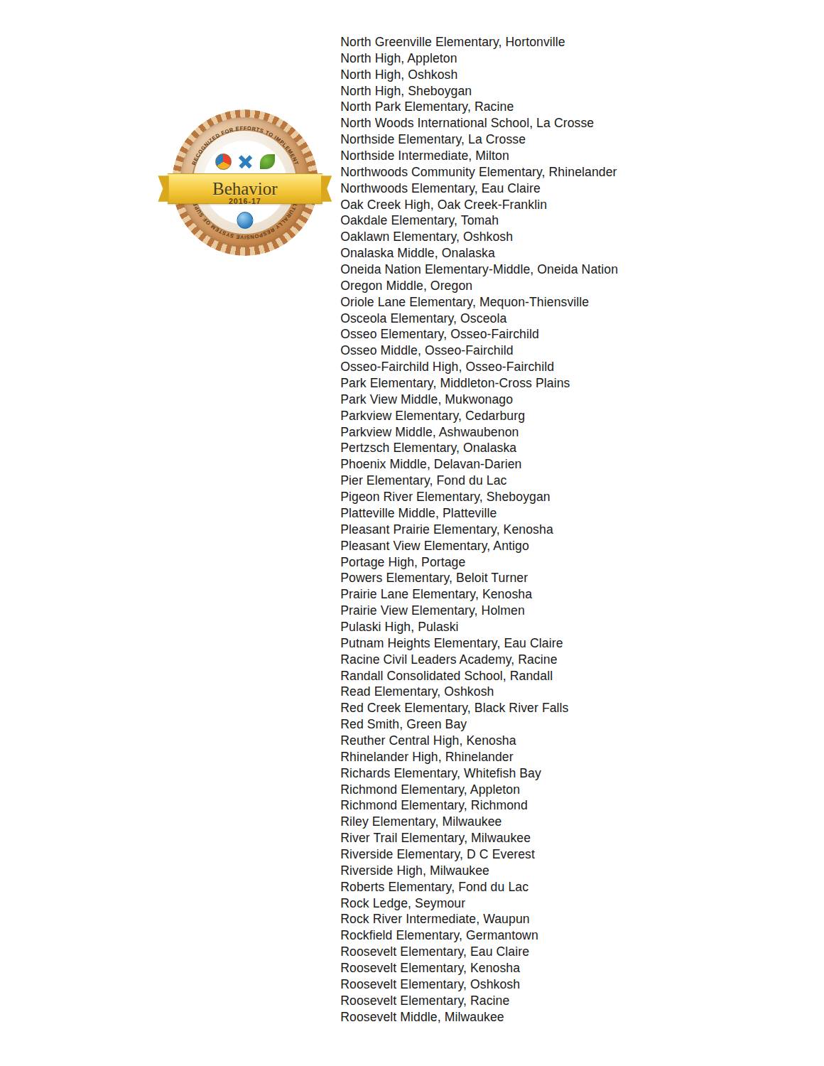RECOGNIZED FOR EFFORTS TO IMPLEMENT A CULTURALLY RESPONSIVE SYSTEM OF SUPPORT
Behavior
2016-17
North Greenville Elementary, Hortonville
North High, Appleton
North High, Oshkosh
North High, Sheboygan
North Park Elementary, Racine
North Woods International School, La Crosse
Northside Elementary, La Crosse
Northside Intermediate, Milton
Northwoods Community Elementary, Rhinelander
Northwoods Elementary, Eau Claire
Oak Creek High, Oak Creek-Franklin
Oakdale Elementary, Tomah
Oaklawn Elementary, Oshkosh
Onalaska Middle, Onalaska
Oneida Nation Elementary-Middle, Oneida Nation
Oregon Middle, Oregon
Oriole Lane Elementary, Mequon-Thiensville
Osceola Elementary, Osceola
Osseo Elementary, Osseo-Fairchild
Osseo Middle, Osseo-Fairchild
Osseo-Fairchild High, Osseo-Fairchild
Park Elementary, Middleton-Cross Plains
Park View Middle, Mukwonago
Parkview Elementary, Cedarburg
Parkview Middle, Ashwaubenon
Pertzsch Elementary, Onalaska
Phoenix Middle, Delavan-Darien
Pier Elementary, Fond du Lac
Pigeon River Elementary, Sheboygan
Platteville Middle, Platteville
Pleasant Prairie Elementary, Kenosha
Pleasant View Elementary, Antigo
Portage High, Portage
Powers Elementary, Beloit Turner
Prairie Lane Elementary, Kenosha
Prairie View Elementary, Holmen
Pulaski High, Pulaski
Putnam Heights Elementary, Eau Claire
Racine Civil Leaders Academy, Racine
Randall Consolidated School, Randall
Read Elementary, Oshkosh
Red Creek Elementary, Black River Falls
Red Smith, Green Bay
Reuther Central High, Kenosha
Rhinelander High, Rhinelander
Richards Elementary, Whitefish Bay
Richmond Elementary, Appleton
Richmond Elementary, Richmond
Riley Elementary, Milwaukee
River Trail Elementary, Milwaukee
Riverside Elementary, D C Everest
Riverside High, Milwaukee
Roberts Elementary, Fond du Lac
Rock Ledge, Seymour
Rock River Intermediate, Waupun
Rockfield Elementary, Germantown
Roosevelt Elementary, Eau Claire
Roosevelt Elementary, Kenosha
Roosevelt Elementary, Oshkosh
Roosevelt Elementary, Racine
Roosevelt Middle, Milwaukee